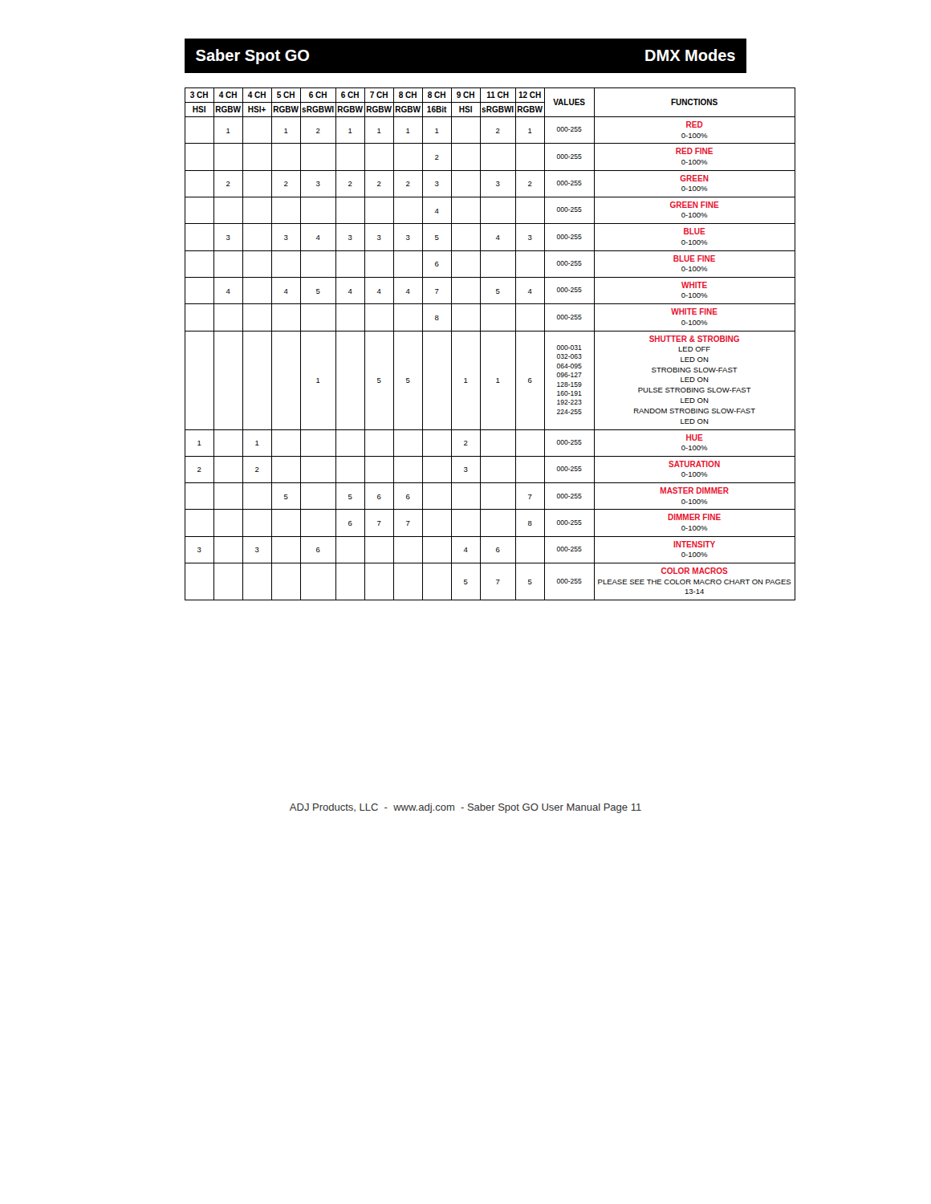Saber Spot GO DMX Modes
| 3 CH | 4 CH | 4 CH | 5 CH | 6 CH | 6 CH | 7 CH | 8 CH | 8 CH | 9 CH | 11 CH | 12 CH | VALUES | FUNCTIONS |
| --- | --- | --- | --- | --- | --- | --- | --- | --- | --- | --- | --- | --- | --- |
| HSI | RGBW | HSI+ | RGBW | sRGBWI | RGBW | RGBW | RGBW | 16Bit | HSI | sRGBWI | RGBW |
| | 1 | | 1 | 2 | 1 | 1 | 1 | 1 | | 2 | 1 | 000-255 | RED 0-100% |
| | | | | | | | | 2 | | | | 000-255 | RED FINE 0-100% |
| | 2 | | 2 | 3 | 2 | 2 | 2 | 3 | | 3 | 2 | 000-255 | GREEN 0-100% |
| | | | | | | | | 4 | | | | 000-255 | GREEN FINE 0-100% |
| | 3 | | 3 | 4 | 3 | 3 | 3 | 5 | | 4 | 3 | 000-255 | BLUE 0-100% |
| | | | | | | | | 6 | | | | 000-255 | BLUE FINE 0-100% |
| | 4 | | 4 | 5 | 4 | 4 | 4 | 7 | | 5 | 4 | 000-255 | WHITE 0-100% |
| | | | | | | | | 8 | | | | 000-255 | WHITE FINE 0-100% |
| | | | | 1 | | 5 | 5 | | 1 | 1 | 6 | 000-031 032-063 064-095 096-127 128-159 160-191 192-223 224-255 | SHUTTER & STROBING LED OFF LED ON STROBING SLOW-FAST LED ON PULSE STROBING SLOW-FAST LED ON RANDOM STROBING SLOW-FAST LED ON |
| 1 | | 1 | | | | | | | 2 | | | 000-255 | HUE 0-100% |
| 2 | | 2 | | | | | | | 3 | | | 000-255 | SATURATION 0-100% |
| | | | 5 | | 5 | 6 | 6 | | | | 7 | 000-255 | MASTER DIMMER 0-100% |
| | | | | | 6 | 7 | 7 | | | | 8 | 000-255 | DIMMER FINE 0-100% |
| 3 | | 3 | | 6 | | | | | 4 | 6 | | 000-255 | INTENSITY 0-100% |
| | | | | | | | | | 5 | 7 | 5 | 000-255 | COLOR MACROS PLEASE SEE THE COLOR MACRO CHART ON PAGES 13-14 |
ADJ Products, LLC - www.adj.com - Saber Spot GO User Manual Page 11